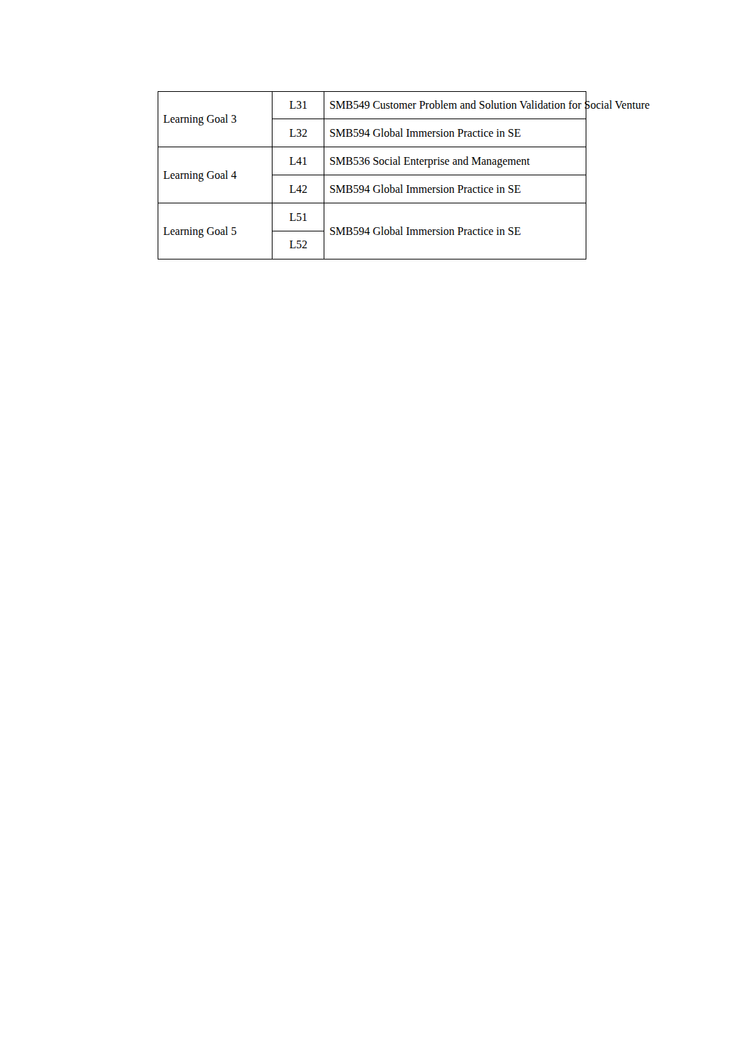| Learning Goal 3 | L31 | SMB549 Customer Problem and Solution Validation for Social Venture |
| L32 | SMB594 Global Immersion Practice in SE |
| Learning Goal 4 | L41 | SMB536 Social Enterprise and Management |
| L42 | SMB594 Global Immersion Practice in SE |
| Learning Goal 5 | L51 | SMB594 Global Immersion Practice in SE |
| L52 |